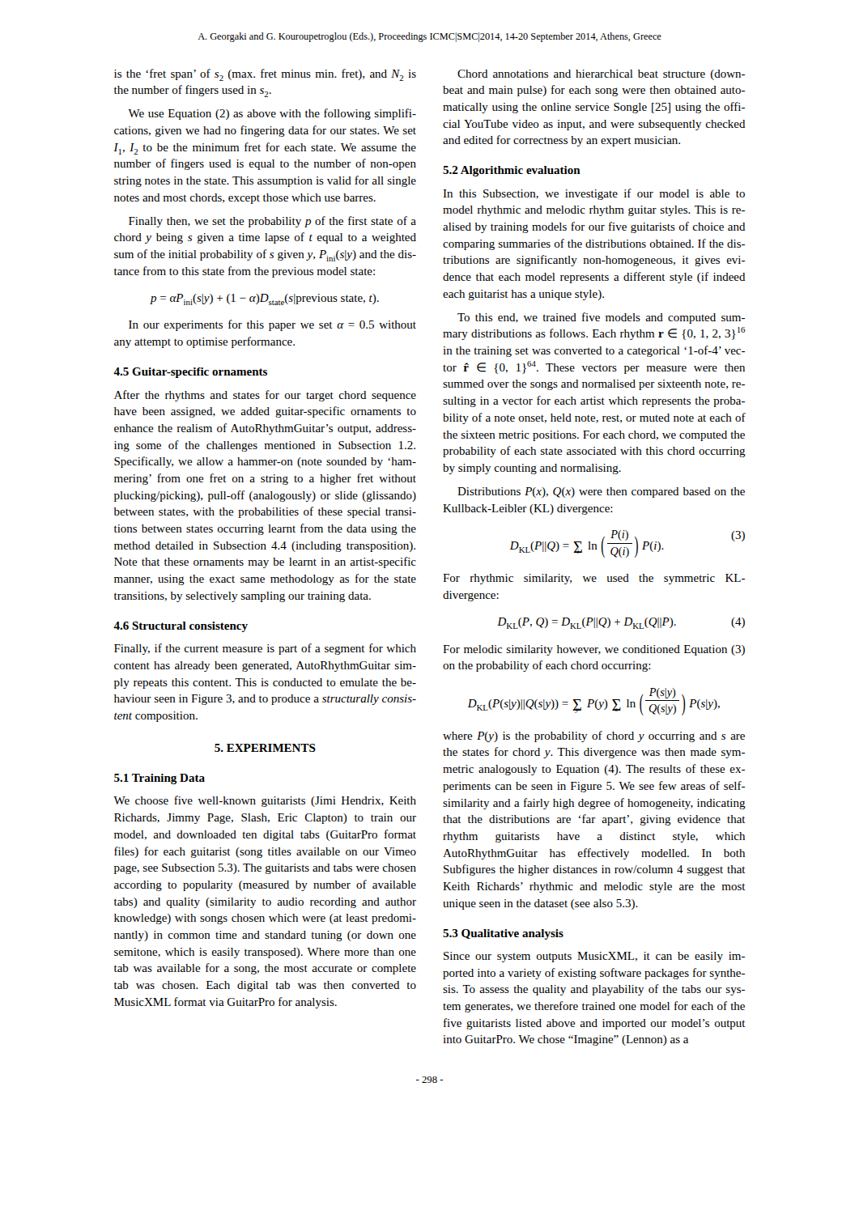A. Georgaki and G. Kouroupetroglou (Eds.), Proceedings ICMC|SMC|2014, 14-20 September 2014, Athens, Greece
is the ‘fret span’ of s2 (max. fret minus min. fret), and N2 is the number of fingers used in s2.
We use Equation (2) as above with the following simplifications, given we had no fingering data for our states. We set I1, I2 to be the minimum fret for each state. We assume the number of fingers used is equal to the number of non-open string notes in the state. This assumption is valid for all single notes and most chords, except those which use barres.
Finally then, we set the probability p of the first state of a chord y being s given a time lapse of t equal to a weighted sum of the initial probability of s given y, Pini(s|y) and the distance from to this state from the previous model state:
p = αPini(s|y) + (1 − α)Dstate(s|previous state, t).
In our experiments for this paper we set α = 0.5 without any attempt to optimise performance.
4.5 Guitar-specific ornaments
After the rhythms and states for our target chord sequence have been assigned, we added guitar-specific ornaments to enhance the realism of AutoRhythmGuitar’s output, addressing some of the challenges mentioned in Subsection 1.2. Specifically, we allow a hammer-on (note sounded by ‘hammering’ from one fret on a string to a higher fret without plucking/picking), pull-off (analogously) or slide (glissando) between states, with the probabilities of these special transitions between states occurring learnt from the data using the method detailed in Subsection 4.4 (including transposition). Note that these ornaments may be learnt in an artist-specific manner, using the exact same methodology as for the state transitions, by selectively sampling our training data.
4.6 Structural consistency
Finally, if the current measure is part of a segment for which content has already been generated, AutoRhythmGuitar simply repeats this content. This is conducted to emulate the behaviour seen in Figure 3, and to produce a structurally consistent composition.
5. Experiments
5.1 Training Data
We choose five well-known guitarists (Jimi Hendrix, Keith Richards, Jimmy Page, Slash, Eric Clapton) to train our model, and downloaded ten digital tabs (GuitarPro format files) for each guitarist (song titles available on our Vimeo page, see Subsection 5.3). The guitarists and tabs were chosen according to popularity (measured by number of available tabs) and quality (similarity to audio recording and author knowledge) with songs chosen which were (at least predominantly) in common time and standard tuning (or down one semitone, which is easily transposed). Where more than one tab was available for a song, the most accurate or complete tab was chosen. Each digital tab was then converted to MusicXML format via GuitarPro for analysis.
Chord annotations and hierarchical beat structure (downbeat and main pulse) for each song were then obtained automatically using the online service Songle [25] using the official YouTube video as input, and were subsequently checked and edited for correctness by an expert musician.
5.2 Algorithmic evaluation
In this Subsection, we investigate if our model is able to model rhythmic and melodic rhythm guitar styles. This is realised by training models for our five guitarists of choice and comparing summaries of the distributions obtained. If the distributions are significantly non-homogeneous, it gives evidence that each model represents a different style (if indeed each guitarist has a unique style).
To this end, we trained five models and computed summary distributions as follows. Each rhythm r ∈ {0, 1, 2, 3}16 in the training set was converted to a categorical ‘1-of-4’ vector r̂ ∈ {0, 1}64. These vectors per measure were then summed over the songs and normalised per sixteenth note, resulting in a vector for each artist which represents the probability of a note onset, held note, rest, or muted note at each of the sixteen metric positions. For each chord, we computed the probability of each state associated with this chord occurring by simply counting and normalising.
Distributions P(x), Q(x) were then compared based on the Kullback-Leibler (KL) divergence:
DKL(P||Q) = Σi ln (P(i) Q(i)) P(i). (3)
For rhythmic similarity, we used the symmetric KL-divergence:
DKL(P, Q) = DKL(P||Q) + DKL(Q||P). (4)
For melodic similarity however, we conditioned Equation (3) on the probability of each chord occurring:
DKL(P(s|y)||Q(s|y)) = Σy P(y) Σs ln (P(s|y) Q(s|y)) P(s|y),
where P(y) is the probability of chord y occurring and s are the states for chord y. This divergence was then made symmetric analogously to Equation (4). The results of these experiments can be seen in Figure 5. We see few areas of self-similarity and a fairly high degree of homogeneity, indicating that the distributions are ‘far apart’, giving evidence that rhythm guitarists have a distinct style, which AutoRhythmGuitar has effectively modelled. In both Subfigures the higher distances in row/column 4 suggest that Keith Richards’ rhythmic and melodic style are the most unique seen in the dataset (see also 5.3).
5.3 Qualitative analysis
Since our system outputs MusicXML, it can be easily imported into a variety of existing software packages for synthesis. To assess the quality and playability of the tabs our system generates, we therefore trained one model for each of the five guitarists listed above and imported our model’s output into GuitarPro. We chose “Imagine” (Lennon) as a
- 298 -